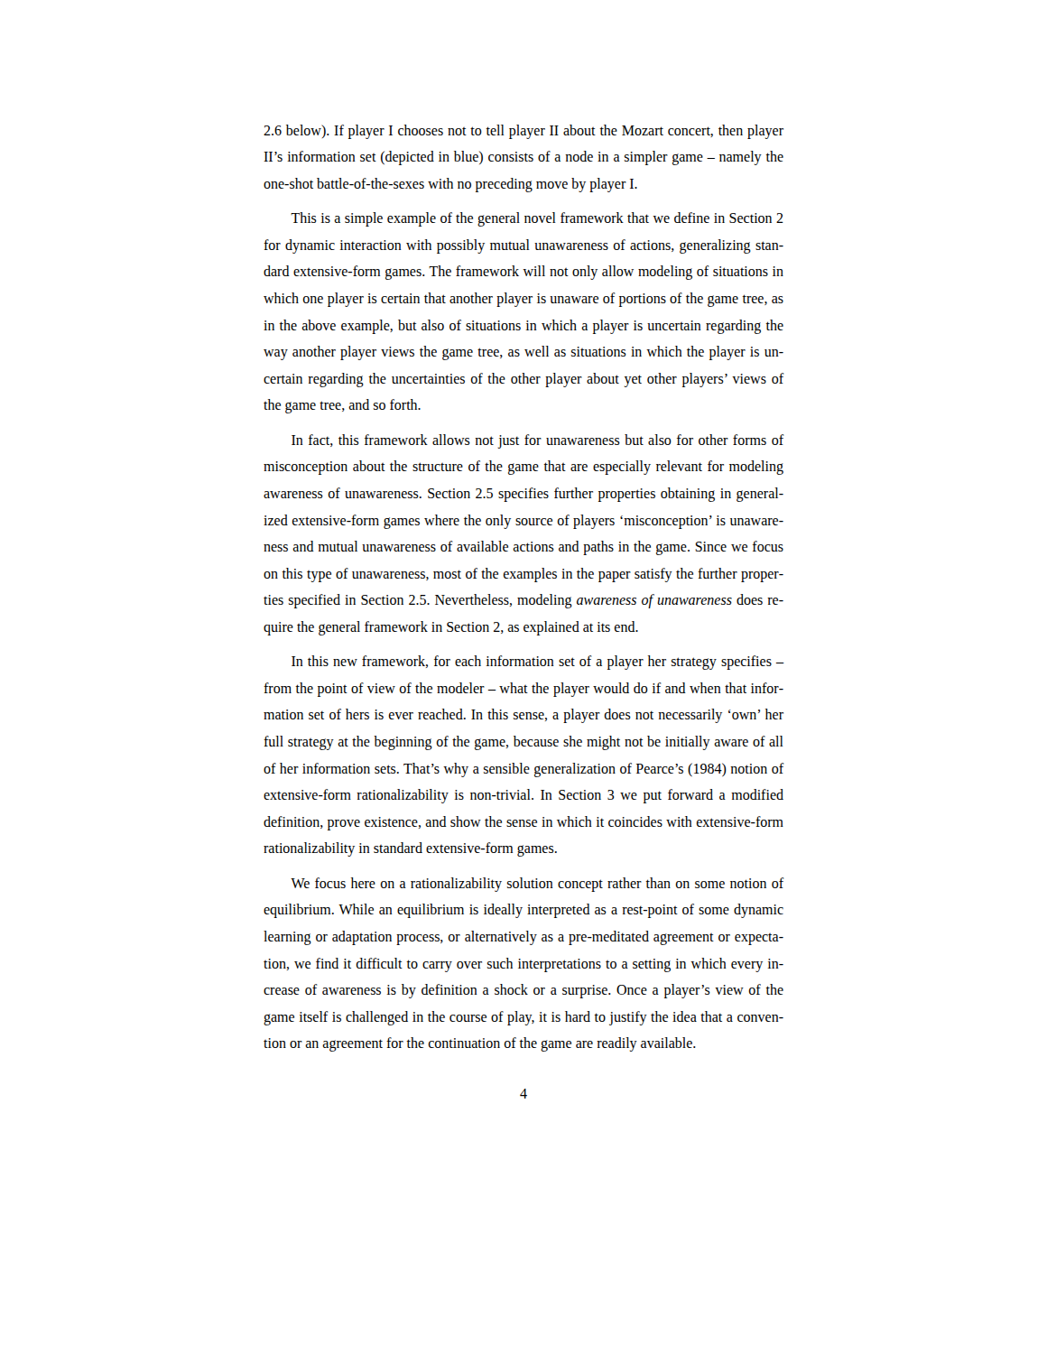2.6 below). If player I chooses not to tell player II about the Mozart concert, then player II’s information set (depicted in blue) consists of a node in a simpler game – namely the one-shot battle-of-the-sexes with no preceding move by player I.
This is a simple example of the general novel framework that we define in Section 2 for dynamic interaction with possibly mutual unawareness of actions, generalizing standard extensive-form games. The framework will not only allow modeling of situations in which one player is certain that another player is unaware of portions of the game tree, as in the above example, but also of situations in which a player is uncertain regarding the way another player views the game tree, as well as situations in which the player is uncertain regarding the uncertainties of the other player about yet other players’ views of the game tree, and so forth.
In fact, this framework allows not just for unawareness but also for other forms of misconception about the structure of the game that are especially relevant for modeling awareness of unawareness. Section 2.5 specifies further properties obtaining in generalized extensive-form games where the only source of players ‘misconception’ is unawareness and mutual unawareness of available actions and paths in the game. Since we focus on this type of unawareness, most of the examples in the paper satisfy the further properties specified in Section 2.5. Nevertheless, modeling awareness of unawareness does require the general framework in Section 2, as explained at its end.
In this new framework, for each information set of a player her strategy specifies – from the point of view of the modeler – what the player would do if and when that information set of hers is ever reached. In this sense, a player does not necessarily ‘own’ her full strategy at the beginning of the game, because she might not be initially aware of all of her information sets. That’s why a sensible generalization of Pearce’s (1984) notion of extensive-form rationalizability is non-trivial. In Section 3 we put forward a modified definition, prove existence, and show the sense in which it coincides with extensive-form rationalizability in standard extensive-form games.
We focus here on a rationalizability solution concept rather than on some notion of equilibrium. While an equilibrium is ideally interpreted as a rest-point of some dynamic learning or adaptation process, or alternatively as a pre-meditated agreement or expectation, we find it difficult to carry over such interpretations to a setting in which every increase of awareness is by definition a shock or a surprise. Once a player’s view of the game itself is challenged in the course of play, it is hard to justify the idea that a convention or an agreement for the continuation of the game are readily available.
4